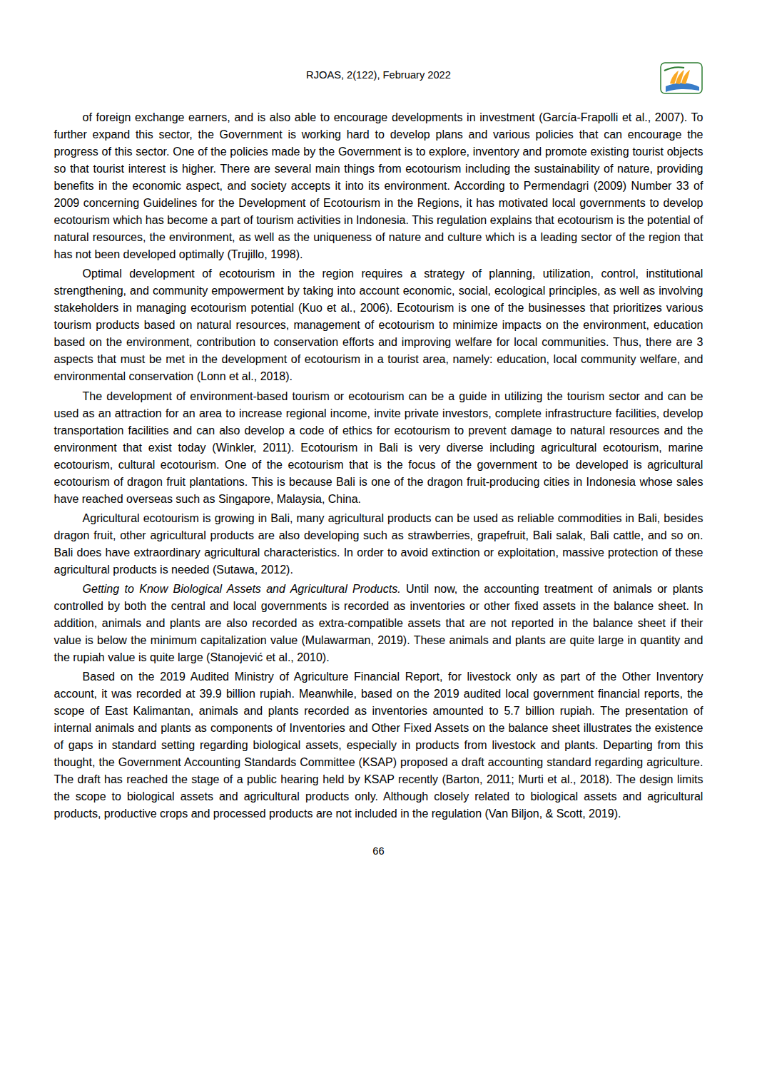RJOAS, 2(122), February 2022
of foreign exchange earners, and is also able to encourage developments in investment (García-Frapolli et al., 2007). To further expand this sector, the Government is working hard to develop plans and various policies that can encourage the progress of this sector. One of the policies made by the Government is to explore, inventory and promote existing tourist objects so that tourist interest is higher. There are several main things from ecotourism including the sustainability of nature, providing benefits in the economic aspect, and society accepts it into its environment. According to Permendagri (2009) Number 33 of 2009 concerning Guidelines for the Development of Ecotourism in the Regions, it has motivated local governments to develop ecotourism which has become a part of tourism activities in Indonesia. This regulation explains that ecotourism is the potential of natural resources, the environment, as well as the uniqueness of nature and culture which is a leading sector of the region that has not been developed optimally (Trujillo, 1998).
Optimal development of ecotourism in the region requires a strategy of planning, utilization, control, institutional strengthening, and community empowerment by taking into account economic, social, ecological principles, as well as involving stakeholders in managing ecotourism potential (Kuo et al., 2006). Ecotourism is one of the businesses that prioritizes various tourism products based on natural resources, management of ecotourism to minimize impacts on the environment, education based on the environment, contribution to conservation efforts and improving welfare for local communities. Thus, there are 3 aspects that must be met in the development of ecotourism in a tourist area, namely: education, local community welfare, and environmental conservation (Lonn et al., 2018).
The development of environment-based tourism or ecotourism can be a guide in utilizing the tourism sector and can be used as an attraction for an area to increase regional income, invite private investors, complete infrastructure facilities, develop transportation facilities and can also develop a code of ethics for ecotourism to prevent damage to natural resources and the environment that exist today (Winkler, 2011). Ecotourism in Bali is very diverse including agricultural ecotourism, marine ecotourism, cultural ecotourism. One of the ecotourism that is the focus of the government to be developed is agricultural ecotourism of dragon fruit plantations. This is because Bali is one of the dragon fruit-producing cities in Indonesia whose sales have reached overseas such as Singapore, Malaysia, China.
Agricultural ecotourism is growing in Bali, many agricultural products can be used as reliable commodities in Bali, besides dragon fruit, other agricultural products are also developing such as strawberries, grapefruit, Bali salak, Bali cattle, and so on. Bali does have extraordinary agricultural characteristics. In order to avoid extinction or exploitation, massive protection of these agricultural products is needed (Sutawa, 2012).
Getting to Know Biological Assets and Agricultural Products. Until now, the accounting treatment of animals or plants controlled by both the central and local governments is recorded as inventories or other fixed assets in the balance sheet. In addition, animals and plants are also recorded as extra-compatible assets that are not reported in the balance sheet if their value is below the minimum capitalization value (Mulawarman, 2019). These animals and plants are quite large in quantity and the rupiah value is quite large (Stanojević et al., 2010).
Based on the 2019 Audited Ministry of Agriculture Financial Report, for livestock only as part of the Other Inventory account, it was recorded at 39.9 billion rupiah. Meanwhile, based on the 2019 audited local government financial reports, the scope of East Kalimantan, animals and plants recorded as inventories amounted to 5.7 billion rupiah. The presentation of internal animals and plants as components of Inventories and Other Fixed Assets on the balance sheet illustrates the existence of gaps in standard setting regarding biological assets, especially in products from livestock and plants. Departing from this thought, the Government Accounting Standards Committee (KSAP) proposed a draft accounting standard regarding agriculture. The draft has reached the stage of a public hearing held by KSAP recently (Barton, 2011; Murti et al., 2018). The design limits the scope to biological assets and agricultural products only. Although closely related to biological assets and agricultural products, productive crops and processed products are not included in the regulation (Van Biljon, & Scott, 2019).
66